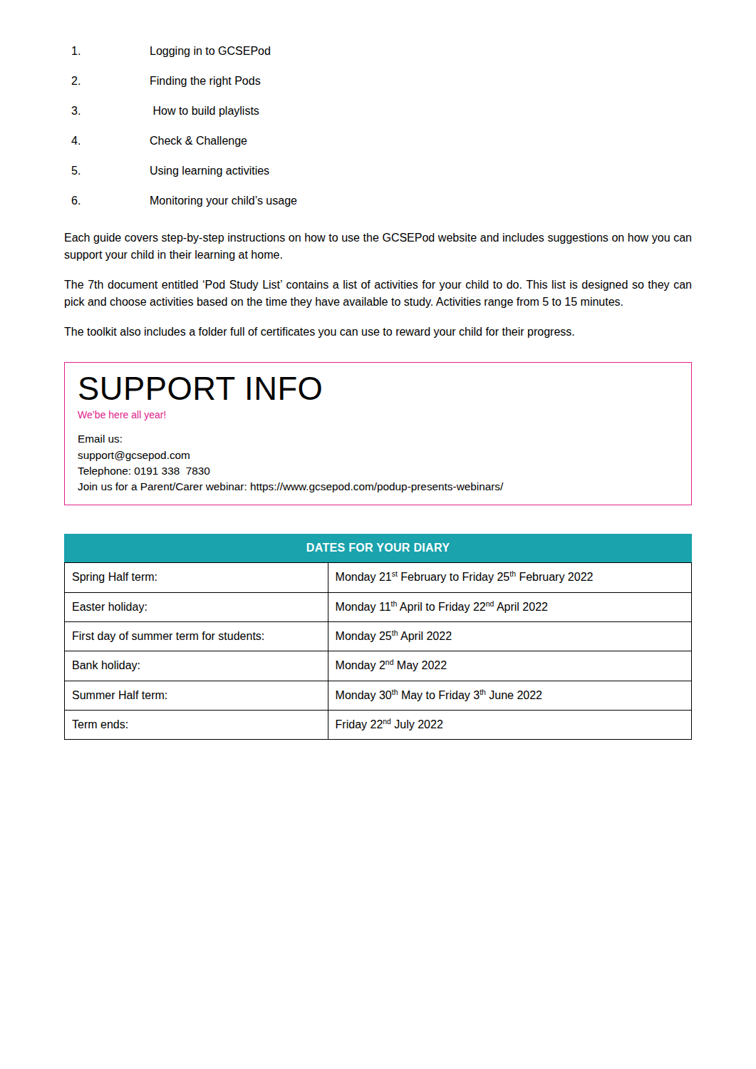Logging in to GCSEPod
Finding the right Pods
How to build playlists
Check & Challenge
Using learning activities
Monitoring your child’s usage
Each guide covers step-by-step instructions on how to use the GCSEPod website and includes suggestions on how you can support your child in their learning at home.
The 7th document entitled ‘Pod Study List’ contains a list of activities for your child to do. This list is designed so they can pick and choose activities based on the time they have available to study. Activities range from 5 to 15 minutes.
The toolkit also includes a folder full of certificates you can use to reward your child for their progress.
SUPPORT INFO
We’be here all year!
Email us:
support@gcsepod.com
Telephone: 0191 338 7830
Join us for a Parent/Carer webinar: https://www.gcsepod.com/podup-presents-webinars/
DATES FOR YOUR DIARY
| Spring Half term: | Monday 21 st February to Friday 25 th February 2022 |
| Easter holiday: | Monday 11 th April to Friday 22 nd April 2022 |
| First day of summer term for students: | Monday 25 th April 2022 |
| Bank holiday: | Monday 2 nd May 2022 |
| Summer Half term: | Monday 30 th May to Friday 3 th June 2022 |
| Term ends: | Friday 22 nd July 2022 |